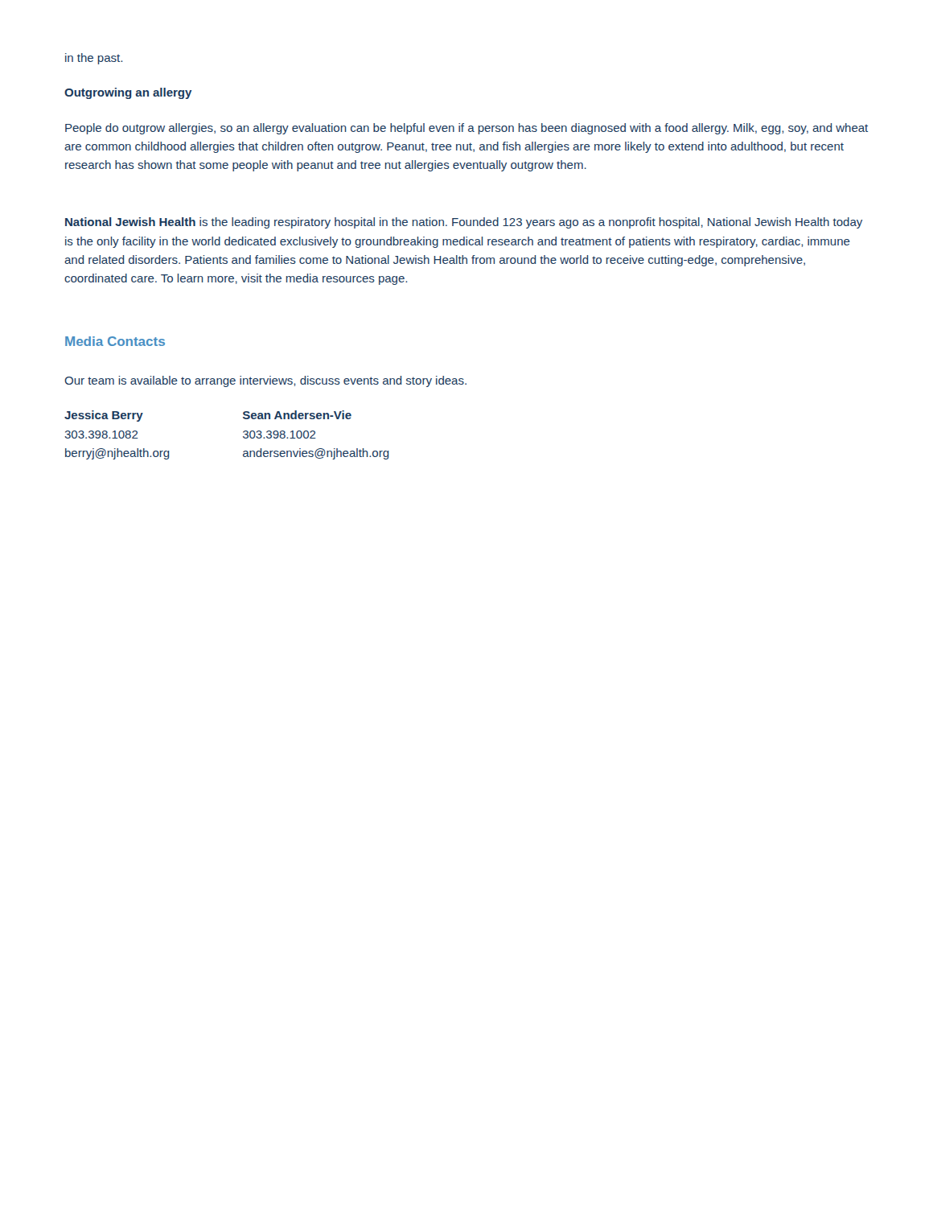in the past.
Outgrowing an allergy
People do outgrow allergies, so an allergy evaluation can be helpful even if a person has been diagnosed with a food allergy. Milk, egg, soy, and wheat are common childhood allergies that children often outgrow. Peanut, tree nut, and fish allergies are more likely to extend into adulthood, but recent research has shown that some people with peanut and tree nut allergies eventually outgrow them.
National Jewish Health is the leading respiratory hospital in the nation. Founded 123 years ago as a nonprofit hospital, National Jewish Health today is the only facility in the world dedicated exclusively to groundbreaking medical research and treatment of patients with respiratory, cardiac, immune and related disorders. Patients and families come to National Jewish Health from around the world to receive cutting-edge, comprehensive, coordinated care. To learn more, visit the media resources page.
Media Contacts
Our team is available to arrange interviews, discuss events and story ideas.
| Jessica Berry 303.398.1082 berryj@njhealth.org | Sean Andersen-Vie 303.398.1002 andersenvies@njhealth.org |